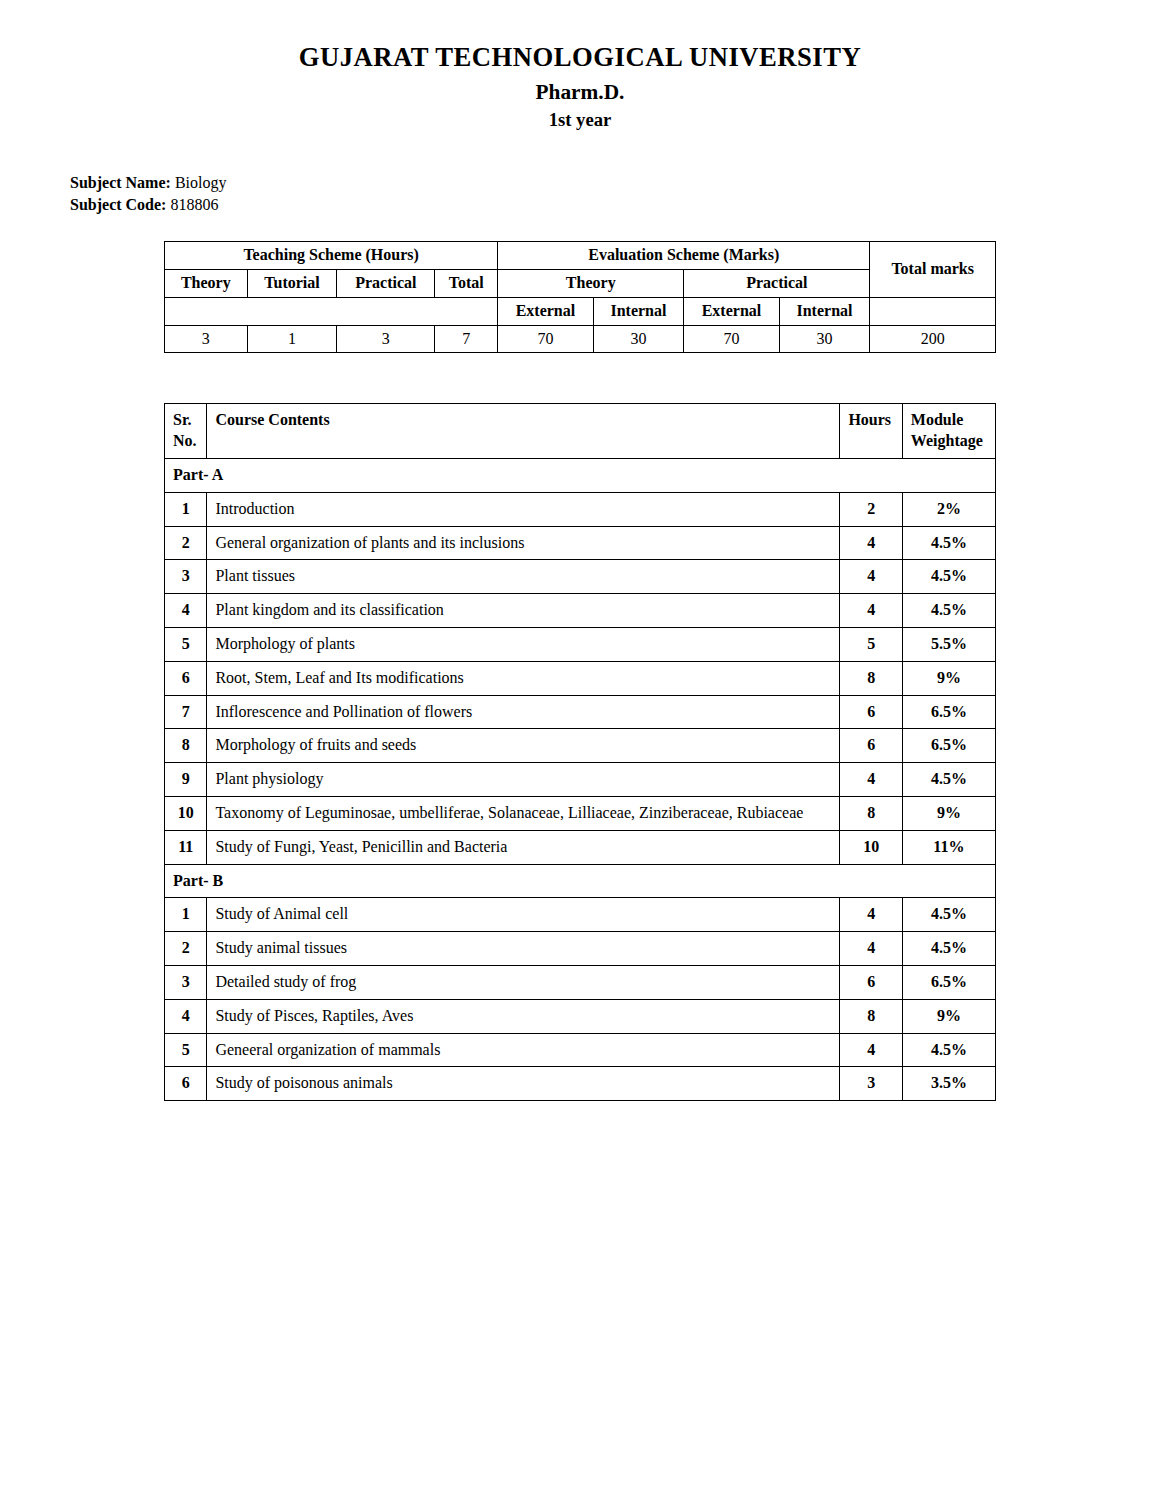GUJARAT TECHNOLOGICAL UNIVERSITY
Pharm.D.
1st year
Subject Name: Biology
Subject Code: 818806
| Teaching Scheme (Hours) | Evaluation Scheme (Marks) | Total marks |
| --- | --- | --- |
| Theory | Tutorial | Practical | Total | Theory | Practical |
| | | | | External | Internal | External | Internal | |
| 3 | 1 | 3 | 7 | 70 | 30 | 70 | 30 | 200 |
| Sr. No. | Course Contents | Hours | Module Weightage |
| --- | --- | --- | --- |
| Part- A |
| 1 | Introduction | 2 | 2% |
| 2 | General organization of plants and its inclusions | 4 | 4.5% |
| 3 | Plant tissues | 4 | 4.5% |
| 4 | Plant kingdom and its classification | 4 | 4.5% |
| 5 | Morphology of plants | 5 | 5.5% |
| 6 | Root, Stem, Leaf and Its modifications | 8 | 9% |
| 7 | Inflorescence and Pollination of flowers | 6 | 6.5% |
| 8 | Morphology of fruits and seeds | 6 | 6.5% |
| 9 | Plant physiology | 4 | 4.5% |
| 10 | Taxonomy of Leguminosae, umbelliferae, Solanaceae, Lilliaceae, Zinziberaceae, Rubiaceae | 8 | 9% |
| 11 | Study of Fungi, Yeast, Penicillin and Bacteria | 10 | 11% |
| Part- B |
| 1 | Study of Animal cell | 4 | 4.5% |
| 2 | Study animal tissues | 4 | 4.5% |
| 3 | Detailed study of frog | 6 | 6.5% |
| 4 | Study of Pisces, Raptiles, Aves | 8 | 9% |
| 5 | Geneeral organization of mammals | 4 | 4.5% |
| 6 | Study of poisonous animals | 3 | 3.5% |